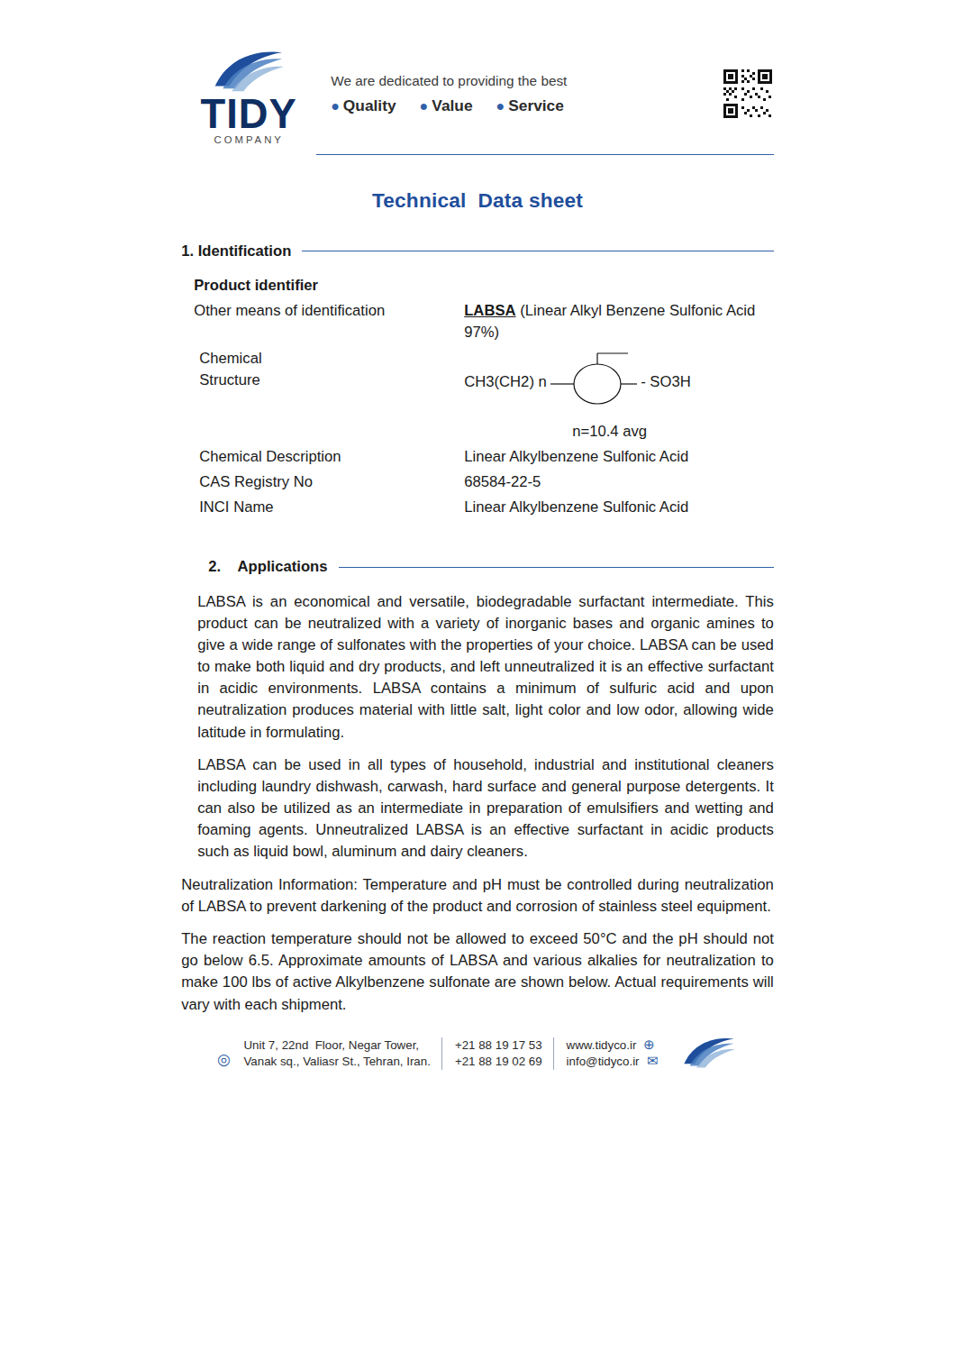TIDY
COMPANY
We are dedicated to providing the best
●Quality ●Value ●Service
Technical Data sheet
1. Identification
Product identifier
| Other means of identification | LABSA (Linear Alkyl Benzene Sulfonic Acid 97%) |
| Chemical Structure | CH3(CH2) n - SO3H n=10.4 avg |
| Chemical Description | Linear Alkylbenzene Sulfonic Acid |
| CAS Registry No | 68584-22-5 |
| INCI Name | Linear Alkylbenzene Sulfonic Acid |
2. Applications
LABSA is an economical and versatile, biodegradable surfactant intermediate. This product can be neutralized with a variety of inorganic bases and organic amines to give a wide range of sulfonates with the properties of your choice. LABSA can be used to make both liquid and dry products, and left unneutralized it is an effective surfactant in acidic environments. LABSA contains a minimum of sulfuric acid and upon neutralization produces material with little salt, light color and low odor, allowing wide latitude in formulating.
LABSA can be used in all types of household, industrial and institutional cleaners including laundry dishwash, carwash, hard surface and general purpose detergents. It can also be utilized as an intermediate in preparation of emulsifiers and wetting and foaming agents. Unneutralized LABSA is an effective surfactant in acidic products such as liquid bowl, aluminum and dairy cleaners.
Neutralization Information: Temperature and pH must be controlled during neutralization of LABSA to prevent darkening of the product and corrosion of stainless steel equipment.
The reaction temperature should not be allowed to exceed 50°C and the pH should not go below 6.5. Approximate amounts of LABSA and various alkalies for neutralization to make 100 lbs of active Alkylbenzene sulfonate are shown below. Actual requirements will vary with each shipment.
◎
Unit 7, 22nd Floor, Negar Tower,
Vanak sq., Valiasr St., Tehran, Iran.
+21 88 19 17 53
+21 88 19 02 69
www.tidyco.ir⊕
info@tidyco.ir✉